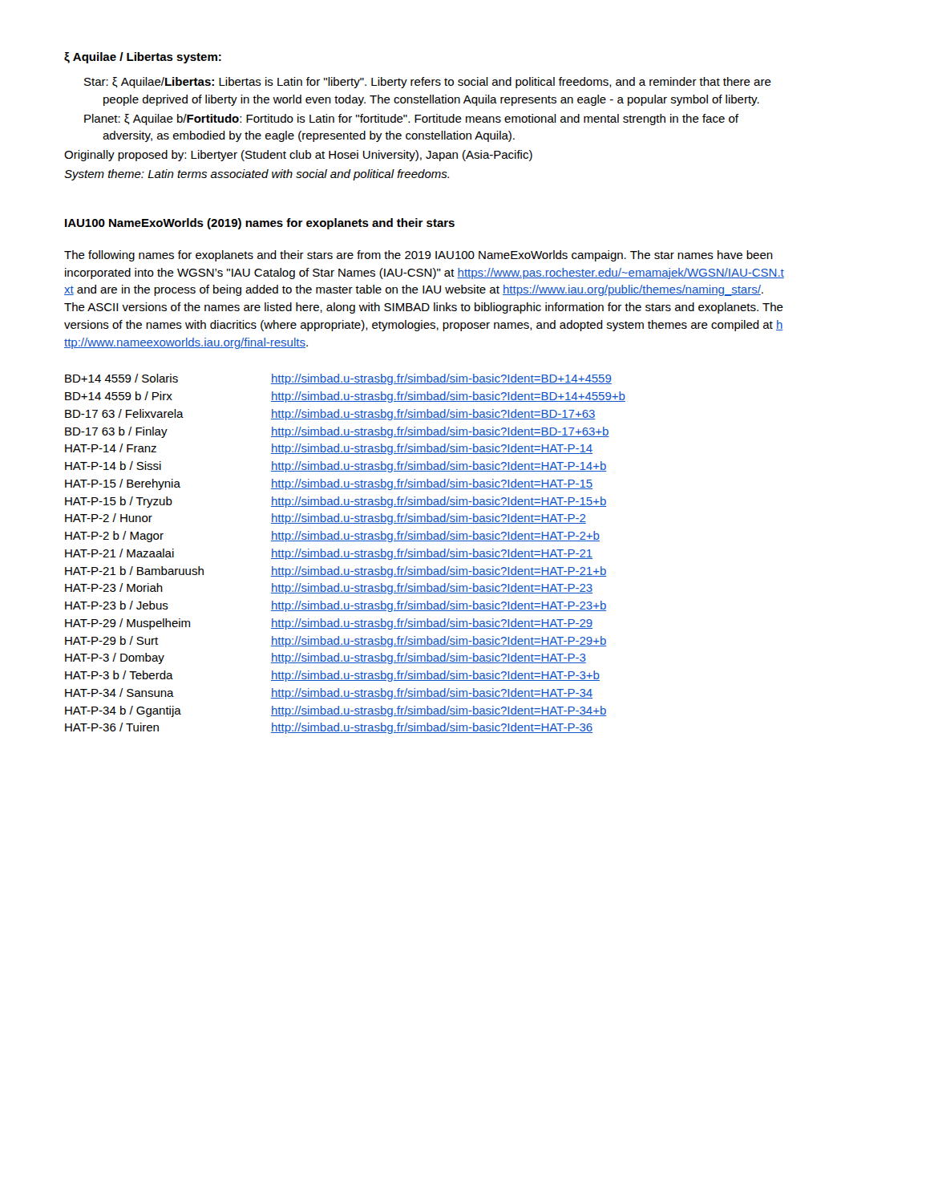ξ Aquilae / Libertas system:
Star: ξ Aquilae/Libertas: Libertas is Latin for "liberty". Liberty refers to social and political freedoms, and a reminder that there are people deprived of liberty in the world even today. The constellation Aquila represents an eagle - a popular symbol of liberty.
Planet: ξ Aquilae b/Fortitudo: Fortitudo is Latin for "fortitude". Fortitude means emotional and mental strength in the face of adversity, as embodied by the eagle (represented by the constellation Aquila).
Originally proposed by: Libertyer (Student club at Hosei University), Japan (Asia-Pacific)
System theme: Latin terms associated with social and political freedoms.
IAU100 NameExoWorlds (2019) names for exoplanets and their stars
The following names for exoplanets and their stars are from the 2019 IAU100 NameExoWorlds campaign. The star names have been incorporated into the WGSN’s "IAU Catalog of Star Names (IAU-CSN)" at https://www.pas.rochester.edu/~emamajek/WGSN/IAU-CSN.txt and are in the process of being added to the master table on the IAU website at https://www.iau.org/public/themes/naming_stars/. The ASCII versions of the names are listed here, along with SIMBAD links to bibliographic information for the stars and exoplanets. The versions of the names with diacritics (where appropriate), etymologies, proposer names, and adopted system themes are compiled at http://www.nameexoworlds.iau.org/final-results.
| BD+14 4559 / Solaris | http://simbad.u-strasbg.fr/simbad/sim-basic?Ident=BD+14+4559 |
| BD+14 4559 b / Pirx | http://simbad.u-strasbg.fr/simbad/sim-basic?Ident=BD+14+4559+b |
| BD-17 63 / Felixvarela | http://simbad.u-strasbg.fr/simbad/sim-basic?Ident=BD-17+63 |
| BD-17 63 b / Finlay | http://simbad.u-strasbg.fr/simbad/sim-basic?Ident=BD-17+63+b |
| HAT-P-14 / Franz | http://simbad.u-strasbg.fr/simbad/sim-basic?Ident=HAT-P-14 |
| HAT-P-14 b / Sissi | http://simbad.u-strasbg.fr/simbad/sim-basic?Ident=HAT-P-14+b |
| HAT-P-15 / Berehynia | http://simbad.u-strasbg.fr/simbad/sim-basic?Ident=HAT-P-15 |
| HAT-P-15 b / Tryzub | http://simbad.u-strasbg.fr/simbad/sim-basic?Ident=HAT-P-15+b |
| HAT-P-2 / Hunor | http://simbad.u-strasbg.fr/simbad/sim-basic?Ident=HAT-P-2 |
| HAT-P-2 b / Magor | http://simbad.u-strasbg.fr/simbad/sim-basic?Ident=HAT-P-2+b |
| HAT-P-21 / Mazaalai | http://simbad.u-strasbg.fr/simbad/sim-basic?Ident=HAT-P-21 |
| HAT-P-21 b / Bambaruush | http://simbad.u-strasbg.fr/simbad/sim-basic?Ident=HAT-P-21+b |
| HAT-P-23 / Moriah | http://simbad.u-strasbg.fr/simbad/sim-basic?Ident=HAT-P-23 |
| HAT-P-23 b / Jebus | http://simbad.u-strasbg.fr/simbad/sim-basic?Ident=HAT-P-23+b |
| HAT-P-29 / Muspelheim | http://simbad.u-strasbg.fr/simbad/sim-basic?Ident=HAT-P-29 |
| HAT-P-29 b / Surt | http://simbad.u-strasbg.fr/simbad/sim-basic?Ident=HAT-P-29+b |
| HAT-P-3 / Dombay | http://simbad.u-strasbg.fr/simbad/sim-basic?Ident=HAT-P-3 |
| HAT-P-3 b / Teberda | http://simbad.u-strasbg.fr/simbad/sim-basic?Ident=HAT-P-3+b |
| HAT-P-34 / Sansuna | http://simbad.u-strasbg.fr/simbad/sim-basic?Ident=HAT-P-34 |
| HAT-P-34 b / Ggantija | http://simbad.u-strasbg.fr/simbad/sim-basic?Ident=HAT-P-34+b |
| HAT-P-36 / Tuiren | http://simbad.u-strasbg.fr/simbad/sim-basic?Ident=HAT-P-36 |